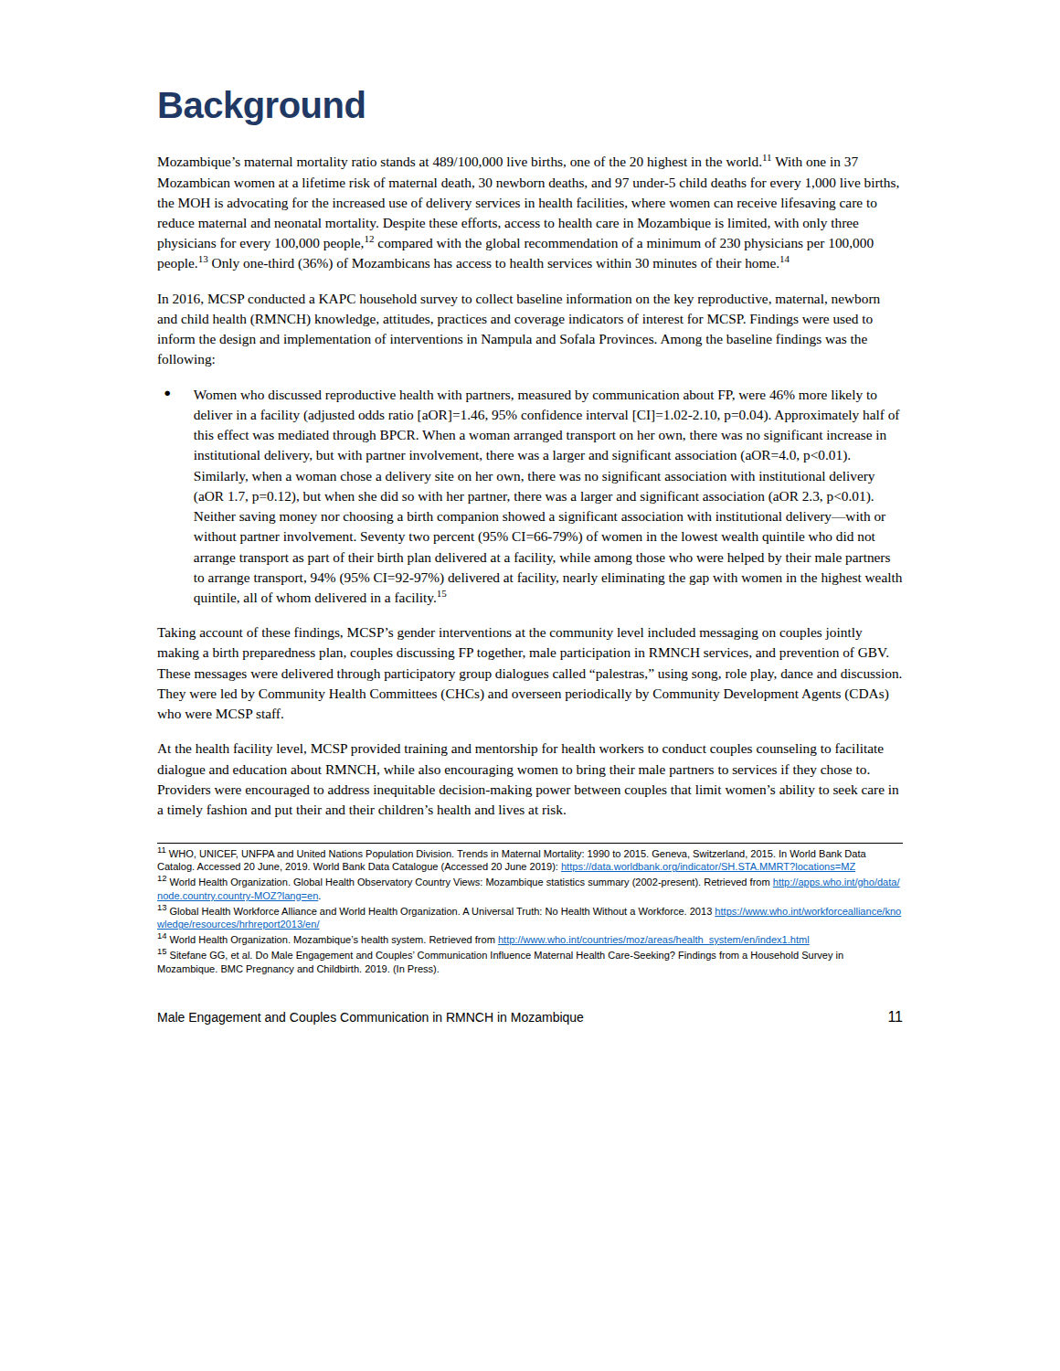Background
Mozambique’s maternal mortality ratio stands at 489/100,000 live births, one of the 20 highest in the world.11 With one in 37 Mozambican women at a lifetime risk of maternal death, 30 newborn deaths, and 97 under-5 child deaths for every 1,000 live births, the MOH is advocating for the increased use of delivery services in health facilities, where women can receive lifesaving care to reduce maternal and neonatal mortality. Despite these efforts, access to health care in Mozambique is limited, with only three physicians for every 100,000 people,12 compared with the global recommendation of a minimum of 230 physicians per 100,000 people.13 Only one-third (36%) of Mozambicans has access to health services within 30 minutes of their home.14
In 2016, MCSP conducted a KAPC household survey to collect baseline information on the key reproductive, maternal, newborn and child health (RMNCH) knowledge, attitudes, practices and coverage indicators of interest for MCSP. Findings were used to inform the design and implementation of interventions in Nampula and Sofala Provinces. Among the baseline findings was the following:
Women who discussed reproductive health with partners, measured by communication about FP, were 46% more likely to deliver in a facility (adjusted odds ratio [aOR]=1.46, 95% confidence interval [CI]=1.02-2.10, p=0.04). Approximately half of this effect was mediated through BPCR. When a woman arranged transport on her own, there was no significant increase in institutional delivery, but with partner involvement, there was a larger and significant association (aOR=4.0, p<0.01). Similarly, when a woman chose a delivery site on her own, there was no significant association with institutional delivery (aOR 1.7, p=0.12), but when she did so with her partner, there was a larger and significant association (aOR 2.3, p<0.01). Neither saving money nor choosing a birth companion showed a significant association with institutional delivery—with or without partner involvement. Seventy two percent (95% CI=66-79%) of women in the lowest wealth quintile who did not arrange transport as part of their birth plan delivered at a facility, while among those who were helped by their male partners to arrange transport, 94% (95% CI=92-97%) delivered at facility, nearly eliminating the gap with women in the highest wealth quintile, all of whom delivered in a facility.15
Taking account of these findings, MCSP’s gender interventions at the community level included messaging on couples jointly making a birth preparedness plan, couples discussing FP together, male participation in RMNCH services, and prevention of GBV. These messages were delivered through participatory group dialogues called “palestras,” using song, role play, dance and discussion. They were led by Community Health Committees (CHCs) and overseen periodically by Community Development Agents (CDAs) who were MCSP staff.
At the health facility level, MCSP provided training and mentorship for health workers to conduct couples counseling to facilitate dialogue and education about RMNCH, while also encouraging women to bring their male partners to services if they chose to. Providers were encouraged to address inequitable decision-making power between couples that limit women’s ability to seek care in a timely fashion and put their and their children’s health and lives at risk.
11 WHO, UNICEF, UNFPA and United Nations Population Division. Trends in Maternal Mortality: 1990 to 2015. Geneva, Switzerland, 2015. In World Bank Data Catalog. Accessed 20 June, 2019. World Bank Data Catalogue (Accessed 20 June 2019): https://data.worldbank.org/indicator/SH.STA.MMRT?locations=MZ
12 World Health Organization. Global Health Observatory Country Views: Mozambique statistics summary (2002-present). Retrieved from http://apps.who.int/gho/data/node.country.country-MOZ?lang=en.
13 Global Health Workforce Alliance and World Health Organization. A Universal Truth: No Health Without a Workforce. 2013 https://www.who.int/workforcealliance/knowledge/resources/hrhreport2013/en/
14 World Health Organization. Mozambique’s health system. Retrieved from http://www.who.int/countries/moz/areas/health_system/en/index1.html
15 Sitefane GG, et al. Do Male Engagement and Couples’ Communication Influence Maternal Health Care-Seeking? Findings from a Household Survey in Mozambique. BMC Pregnancy and Childbirth. 2019. (In Press).
Male Engagement and Couples Communication in RMNCH in Mozambique 11